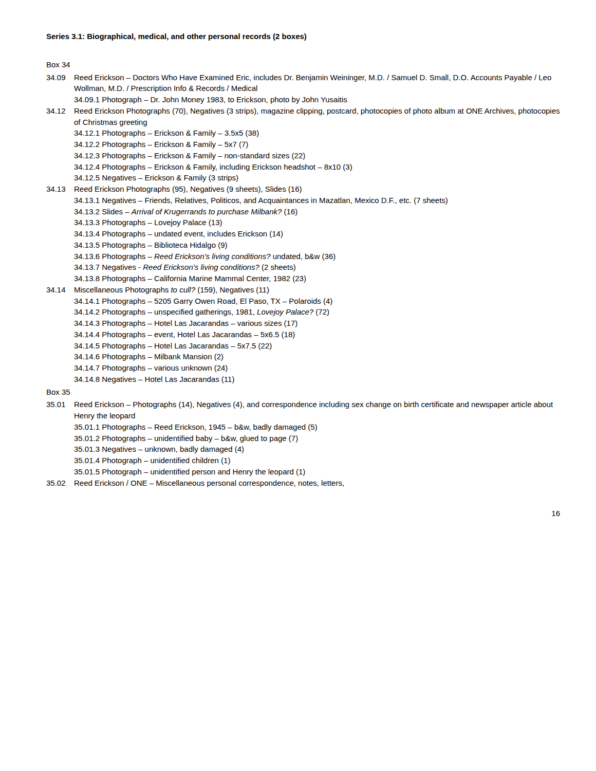Series 3.1: Biographical, medical, and other personal records (2 boxes)
Box 34
34.09
Reed Erickson – Doctors Who Have Examined Eric, includes Dr. Benjamin Weininger, M.D. / Samuel D. Small, D.O. Accounts Payable / Leo Wollman, M.D. / Prescription Info & Records / Medical
34.09.1 Photograph – Dr. John Money 1983, to Erickson, photo by John Yusaitis
34.12
Reed Erickson Photographs (70), Negatives (3 strips), magazine clipping, postcard, photocopies of photo album at ONE Archives, photocopies of Christmas greeting
34.12.1 Photographs – Erickson & Family – 3.5x5 (38)
34.12.2 Photographs – Erickson & Family – 5x7 (7)
34.12.3 Photographs – Erickson & Family – non-standard sizes (22)
34.12.4 Photographs – Erickson & Family, including Erickson headshot – 8x10 (3)
34.12.5 Negatives – Erickson & Family (3 strips)
34.13
Reed Erickson Photographs (95), Negatives (9 sheets), Slides (16)
34.13.1 Negatives – Friends, Relatives, Politicos, and Acquaintances in Mazatlan, Mexico D.F., etc. (7 sheets)
34.13.2 Slides – Arrival of Krugerrands to purchase Milbank? (16)
34.13.3 Photographs – Lovejoy Palace (13)
34.13.4 Photographs – undated event, includes Erickson (14)
34.13.5 Photographs – Biblioteca Hidalgo (9)
34.13.6 Photographs – Reed Erickson’s living conditions? undated, b&w (36)
34.13.7 Negatives - Reed Erickson’s living conditions? (2 sheets)
34.13.8 Photographs – California Marine Mammal Center, 1982 (23)
34.14
Miscellaneous Photographs to cull? (159), Negatives (11)
34.14.1 Photographs – 5205 Garry Owen Road, El Paso, TX – Polaroids (4)
34.14.2 Photographs – unspecified gatherings, 1981, Lovejoy Palace? (72)
34.14.3 Photographs – Hotel Las Jacarandas – various sizes (17)
34.14.4 Photographs – event, Hotel Las Jacarandas – 5x6.5 (18)
34.14.5 Photographs – Hotel Las Jacarandas – 5x7.5 (22)
34.14.6 Photographs – Milbank Mansion (2)
34.14.7 Photographs – various unknown (24)
34.14.8 Negatives – Hotel Las Jacarandas (11)
Box 35
35.01
Reed Erickson – Photographs (14), Negatives (4), and correspondence including sex change on birth certificate and newspaper article about Henry the leopard
35.01.1 Photographs – Reed Erickson, 1945 – b&w, badly damaged (5)
35.01.2 Photographs – unidentified baby – b&w, glued to page (7)
35.01.3 Negatives – unknown, badly damaged (4)
35.01.4 Photograph – unidentified children (1)
35.01.5 Photograph – unidentified person and Henry the leopard (1)
35.02
Reed Erickson / ONE – Miscellaneous personal correspondence, notes, letters,
16